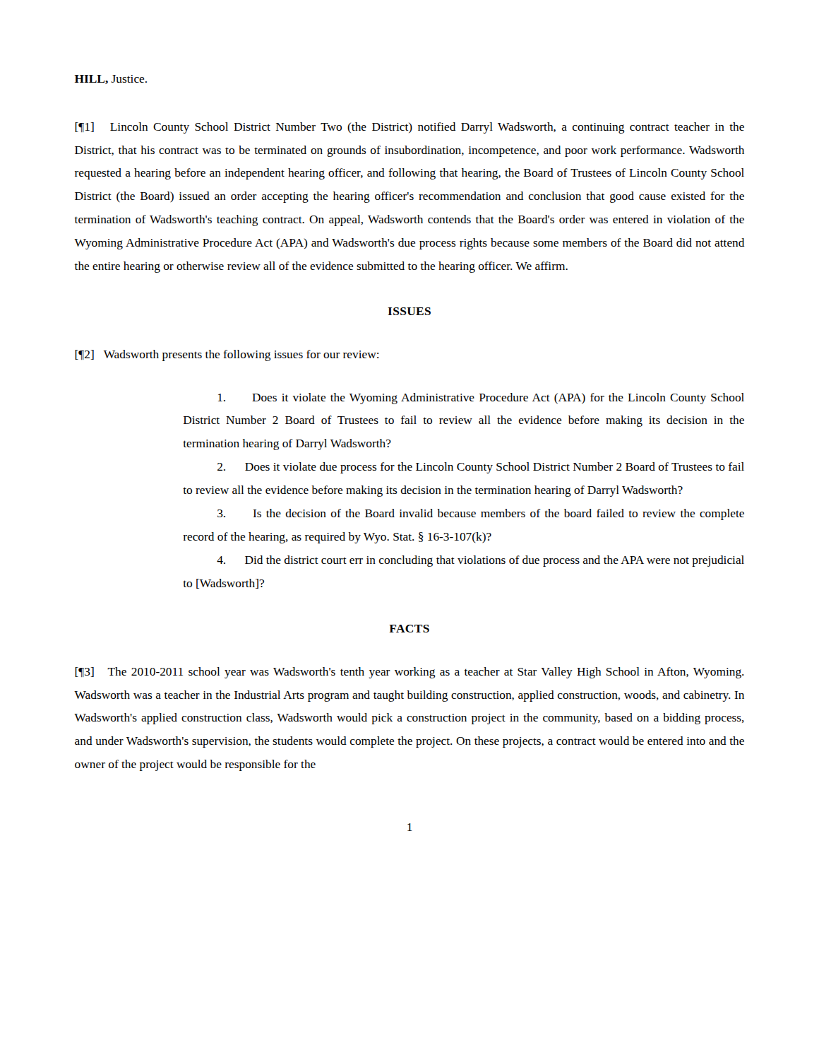HILL, Justice.
[¶1] Lincoln County School District Number Two (the District) notified Darryl Wadsworth, a continuing contract teacher in the District, that his contract was to be terminated on grounds of insubordination, incompetence, and poor work performance. Wadsworth requested a hearing before an independent hearing officer, and following that hearing, the Board of Trustees of Lincoln County School District (the Board) issued an order accepting the hearing officer's recommendation and conclusion that good cause existed for the termination of Wadsworth's teaching contract. On appeal, Wadsworth contends that the Board's order was entered in violation of the Wyoming Administrative Procedure Act (APA) and Wadsworth's due process rights because some members of the Board did not attend the entire hearing or otherwise review all of the evidence submitted to the hearing officer. We affirm.
ISSUES
[¶2] Wadsworth presents the following issues for our review:
1. Does it violate the Wyoming Administrative Procedure Act (APA) for the Lincoln County School District Number 2 Board of Trustees to fail to review all the evidence before making its decision in the termination hearing of Darryl Wadsworth?
2. Does it violate due process for the Lincoln County School District Number 2 Board of Trustees to fail to review all the evidence before making its decision in the termination hearing of Darryl Wadsworth?
3. Is the decision of the Board invalid because members of the board failed to review the complete record of the hearing, as required by Wyo. Stat. § 16-3-107(k)?
4. Did the district court err in concluding that violations of due process and the APA were not prejudicial to [Wadsworth]?
FACTS
[¶3] The 2010-2011 school year was Wadsworth's tenth year working as a teacher at Star Valley High School in Afton, Wyoming. Wadsworth was a teacher in the Industrial Arts program and taught building construction, applied construction, woods, and cabinetry. In Wadsworth's applied construction class, Wadsworth would pick a construction project in the community, based on a bidding process, and under Wadsworth's supervision, the students would complete the project. On these projects, a contract would be entered into and the owner of the project would be responsible for the
1